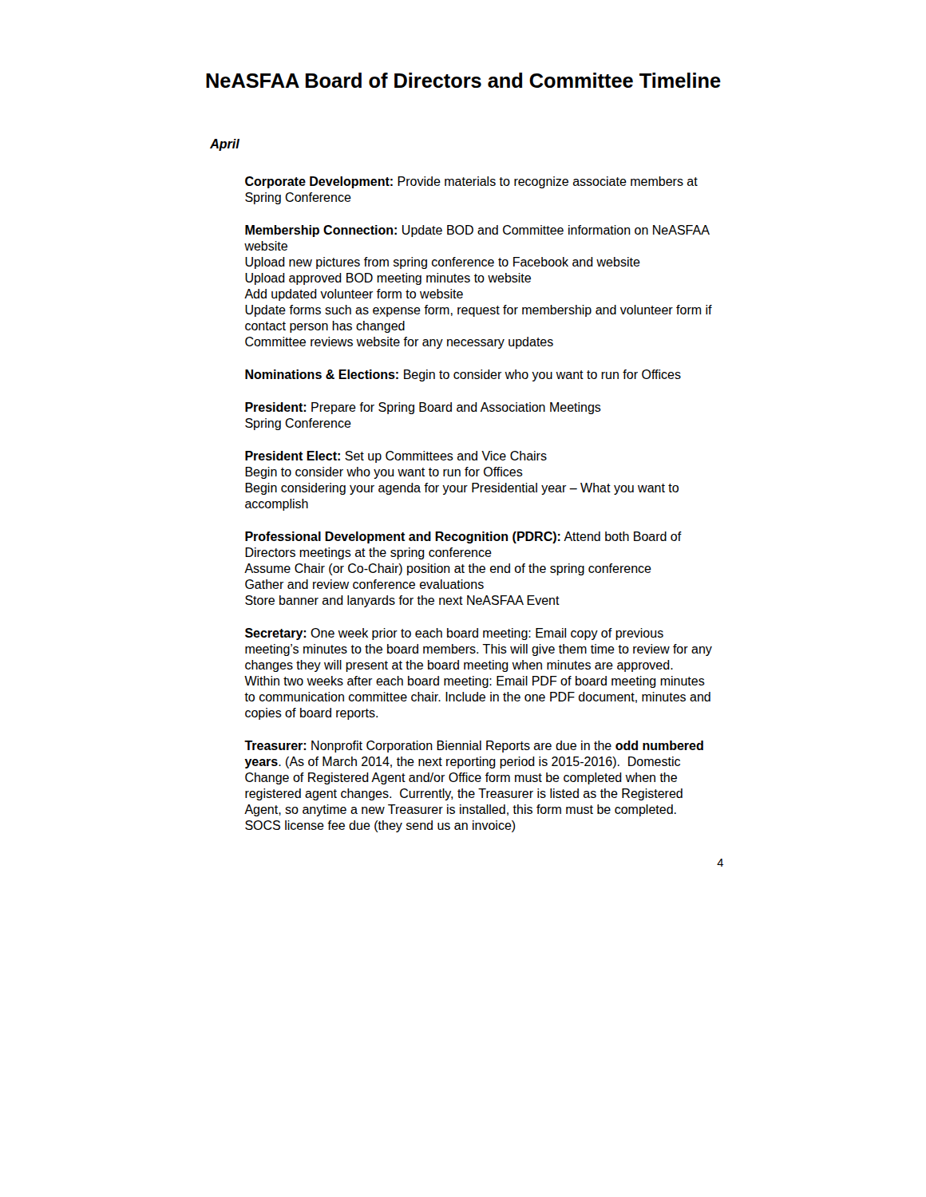NeASFAA Board of Directors and Committee Timeline
April
Corporate Development: Provide materials to recognize associate members at Spring Conference
Membership Connection: Update BOD and Committee information on NeASFAA website
Upload new pictures from spring conference to Facebook and website
Upload approved BOD meeting minutes to website
Add updated volunteer form to website
Update forms such as expense form, request for membership and volunteer form if contact person has changed
Committee reviews website for any necessary updates
Nominations & Elections: Begin to consider who you want to run for Offices
President: Prepare for Spring Board and Association Meetings
Spring Conference
President Elect: Set up Committees and Vice Chairs
Begin to consider who you want to run for Offices
Begin considering your agenda for your Presidential year – What you want to accomplish
Professional Development and Recognition (PDRC): Attend both Board of Directors meetings at the spring conference
Assume Chair (or Co-Chair) position at the end of the spring conference
Gather and review conference evaluations
Store banner and lanyards for the next NeASFAA Event
Secretary: One week prior to each board meeting: Email copy of previous meeting’s minutes to the board members. This will give them time to review for any changes they will present at the board meeting when minutes are approved.
Within two weeks after each board meeting: Email PDF of board meeting minutes to communication committee chair. Include in the one PDF document, minutes and copies of board reports.
Treasurer: Nonprofit Corporation Biennial Reports are due in the odd numbered years. (As of March 2014, the next reporting period is 2015-2016). Domestic Change of Registered Agent and/or Office form must be completed when the registered agent changes. Currently, the Treasurer is listed as the Registered Agent, so anytime a new Treasurer is installed, this form must be completed.
SOCS license fee due (they send us an invoice)
4